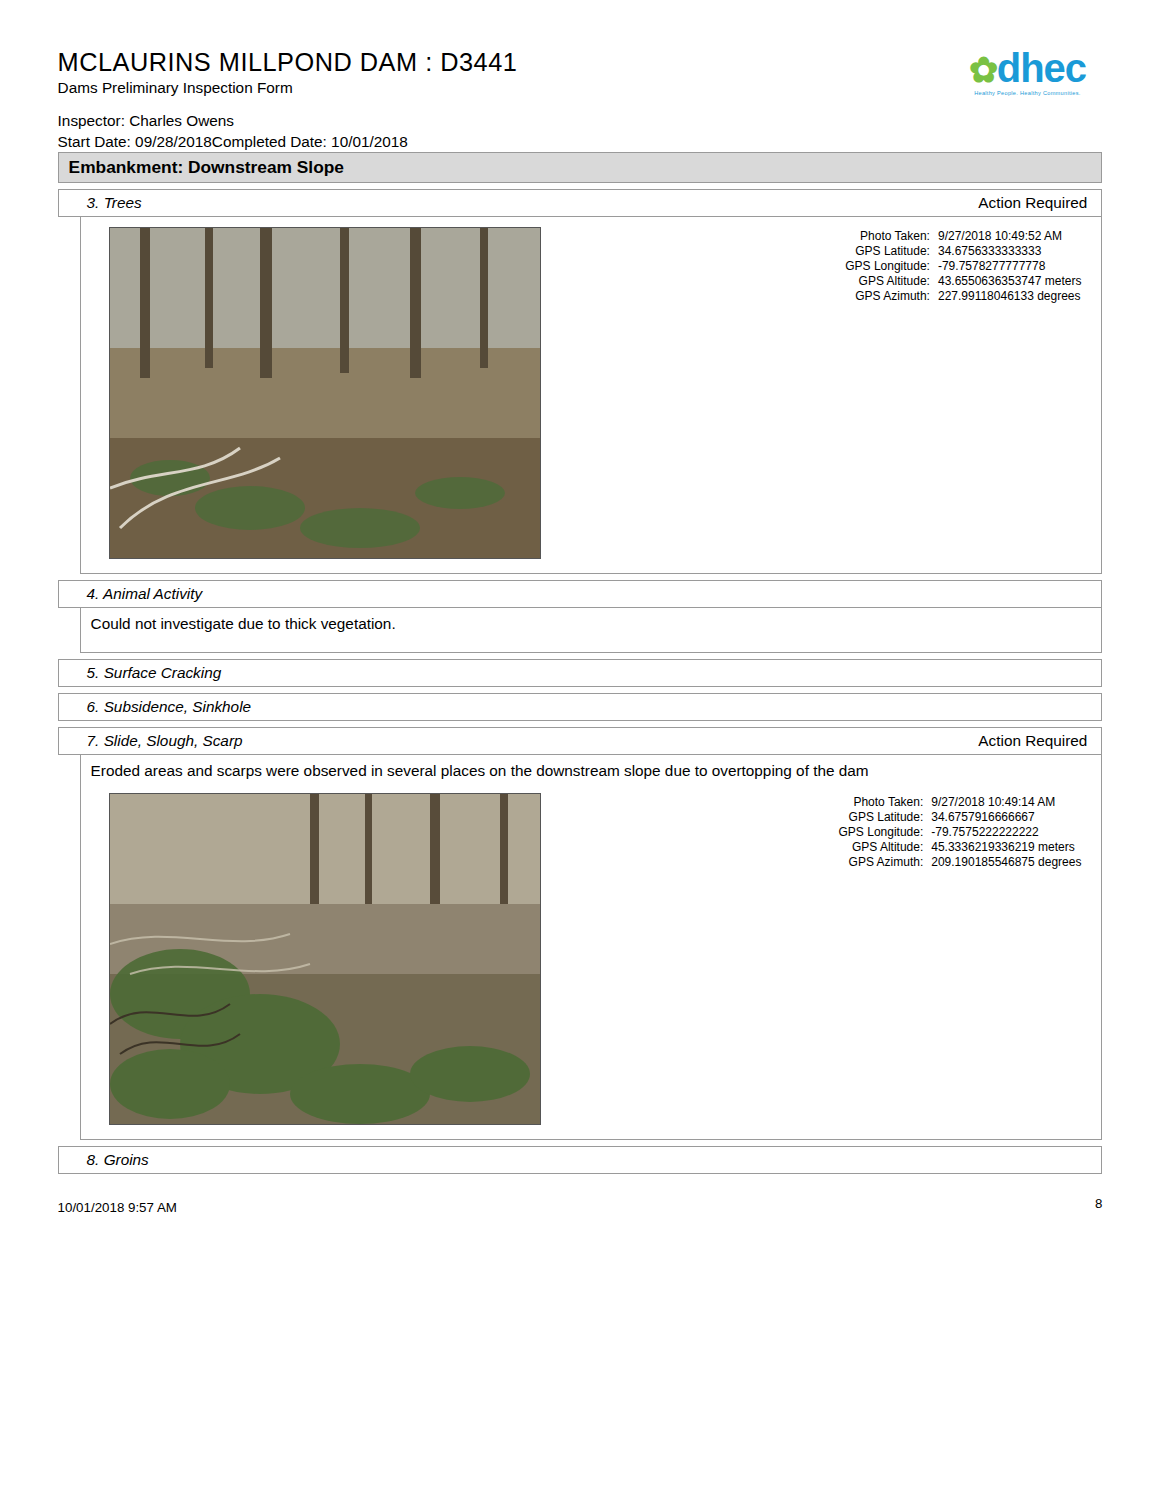MCLAURINS MILLPOND DAM : D3441
Dams Preliminary Inspection Form
Inspector: Charles Owens
Start Date: 09/28/2018 Completed Date: 10/01/2018
✿dhec
Healthy People. Healthy Communities.
Embankment: Downstream Slope
3. Trees Action Required
| Photo Taken: | 9/27/2018 10:49:52 AM |
| GPS Latitude: | 34.6756333333333 |
| GPS Longitude: | -79.7578277777778 |
| GPS Altitude: | 43.6550636353747 meters |
| GPS Azimuth: | 227.99118046133 degrees |
4. Animal Activity
Could not investigate due to thick vegetation.
5. Surface Cracking
6. Subsidence, Sinkhole
7. Slide, Slough, Scarp Action Required
Eroded areas and scarps were observed in several places on the downstream slope due to overtopping of the dam
| Photo Taken: | 9/27/2018 10:49:14 AM |
| GPS Latitude: | 34.6757916666667 |
| GPS Longitude: | -79.7575222222222 |
| GPS Altitude: | 45.3336219336219 meters |
| GPS Azimuth: | 209.190185546875 degrees |
8. Groins
10/01/2018 9:57 AM 8